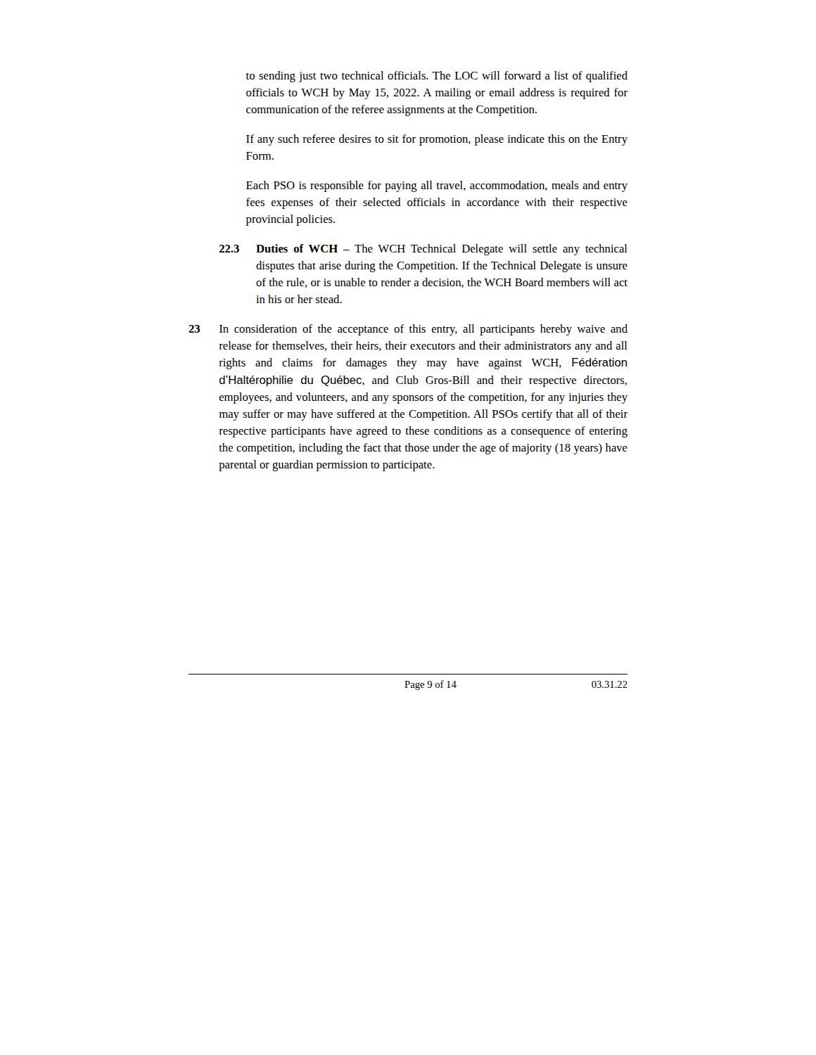to sending just two technical officials. The LOC will forward a list of qualified officials to WCH by May 15, 2022. A mailing or email address is required for communication of the referee assignments at the Competition.
If any such referee desires to sit for promotion, please indicate this on the Entry Form.
Each PSO is responsible for paying all travel, accommodation, meals and entry fees expenses of their selected officials in accordance with their respective provincial policies.
22.3
Duties of WCH – The WCH Technical Delegate will settle any technical disputes that arise during the Competition. If the Technical Delegate is unsure of the rule, or is unable to render a decision, the WCH Board members will act in his or her stead.
23
In consideration of the acceptance of this entry, all participants hereby waive and release for themselves, their heirs, their executors and their administrators any and all rights and claims for damages they may have against WCH, Fédération d’Haltérophilie du Québec, and Club Gros-Bill and their respective directors, employees, and volunteers, and any sponsors of the competition, for any injuries they may suffer or may have suffered at the Competition. All PSOs certify that all of their respective participants have agreed to these conditions as a consequence of entering the competition, including the fact that those under the age of majority (18 years) have parental or guardian permission to participate.
Page 9 of 14
03.31.22